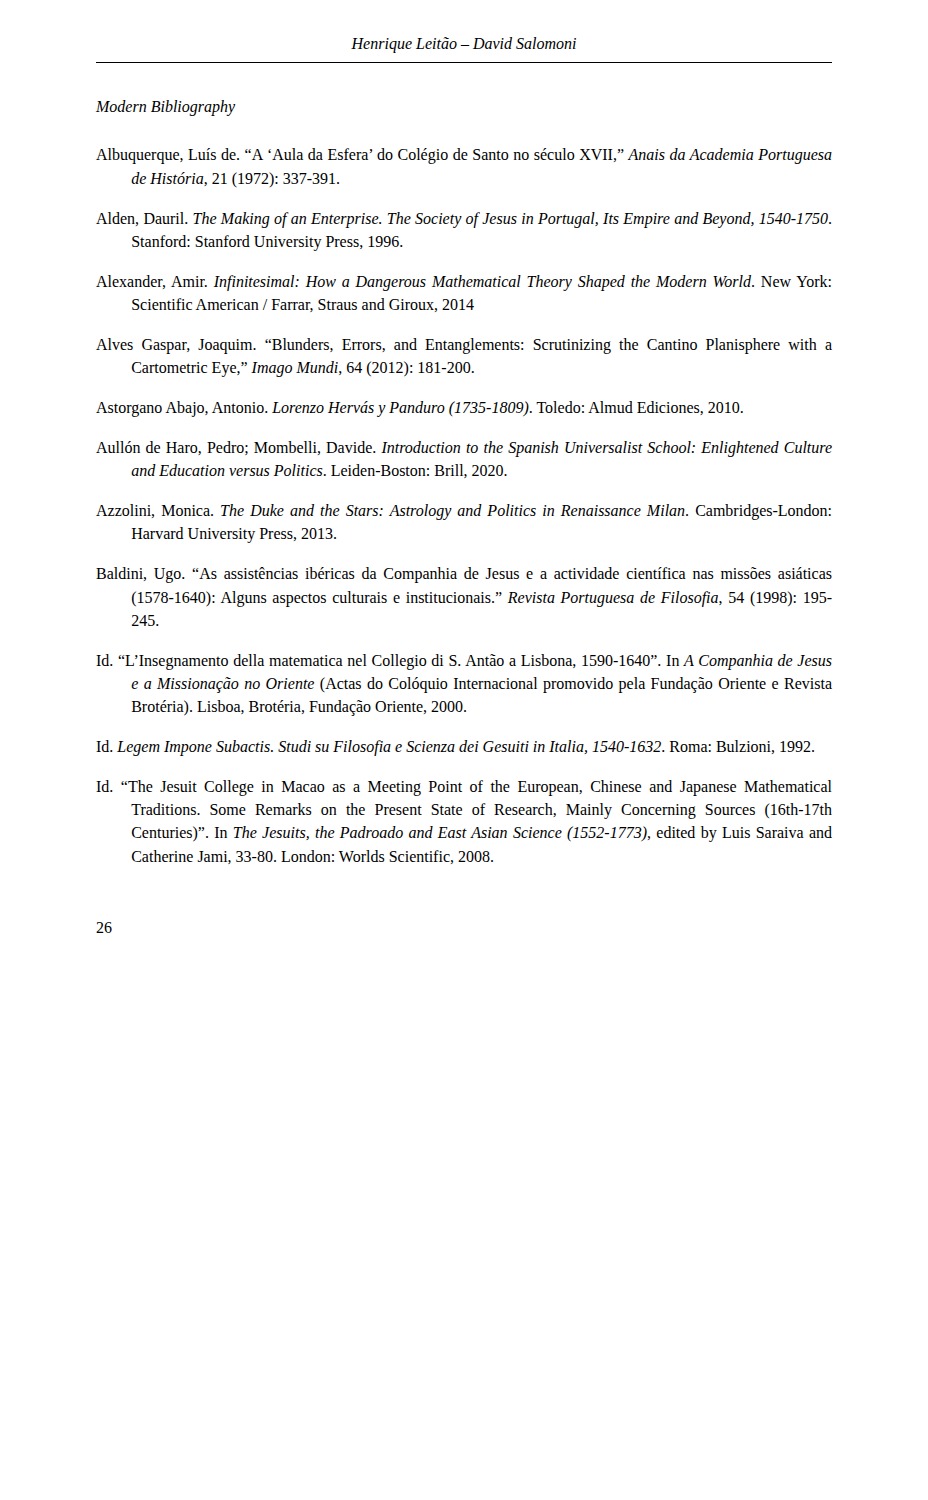Henrique Leitão – David Salomoni
Modern Bibliography
Albuquerque, Luís de. “A ‘Aula da Esfera’ do Colégio de Santo no século XVII,” Anais da Academia Portuguesa de História, 21 (1972): 337-391.
Alden, Dauril. The Making of an Enterprise. The Society of Jesus in Portugal, Its Empire and Beyond, 1540-1750. Stanford: Stanford University Press, 1996.
Alexander, Amir. Infinitesimal: How a Dangerous Mathematical Theory Shaped the Modern World. New York: Scientific American / Farrar, Straus and Giroux, 2014
Alves Gaspar, Joaquim. “Blunders, Errors, and Entanglements: Scrutinizing the Cantino Planisphere with a Cartometric Eye,” Imago Mundi, 64 (2012): 181-200.
Astorgano Abajo, Antonio. Lorenzo Hervás y Panduro (1735-1809). Toledo: Almud Ediciones, 2010.
Aullón de Haro, Pedro; Mombelli, Davide. Introduction to the Spanish Universalist School: Enlightened Culture and Education versus Politics. Leiden-Boston: Brill, 2020.
Azzolini, Monica. The Duke and the Stars: Astrology and Politics in Renaissance Milan. Cambridges-London: Harvard University Press, 2013.
Baldini, Ugo. “As assistências ibéricas da Companhia de Jesus e a actividade científica nas missões asiáticas (1578-1640): Alguns aspectos culturais e institucionais.” Revista Portuguesa de Filosofia, 54 (1998): 195-245.
Id. “L’Insegnamento della matematica nel Collegio di S. Antão a Lisbona, 1590-1640”. In A Companhia de Jesus e a Missionação no Oriente (Actas do Colóquio Internacional promovido pela Fundação Oriente e Revista Brotéria). Lisboa, Brotéria, Fundação Oriente, 2000.
Id. Legem Impone Subactis. Studi su Filosofia e Scienza dei Gesuiti in Italia, 1540-1632. Roma: Bulzioni, 1992.
Id. “The Jesuit College in Macao as a Meeting Point of the European, Chinese and Japanese Mathematical Traditions. Some Remarks on the Present State of Research, Mainly Concerning Sources (16th-17th Centuries)”. In The Jesuits, the Padroado and East Asian Science (1552-1773), edited by Luis Saraiva and Catherine Jami, 33-80. London: Worlds Scientific, 2008.
26